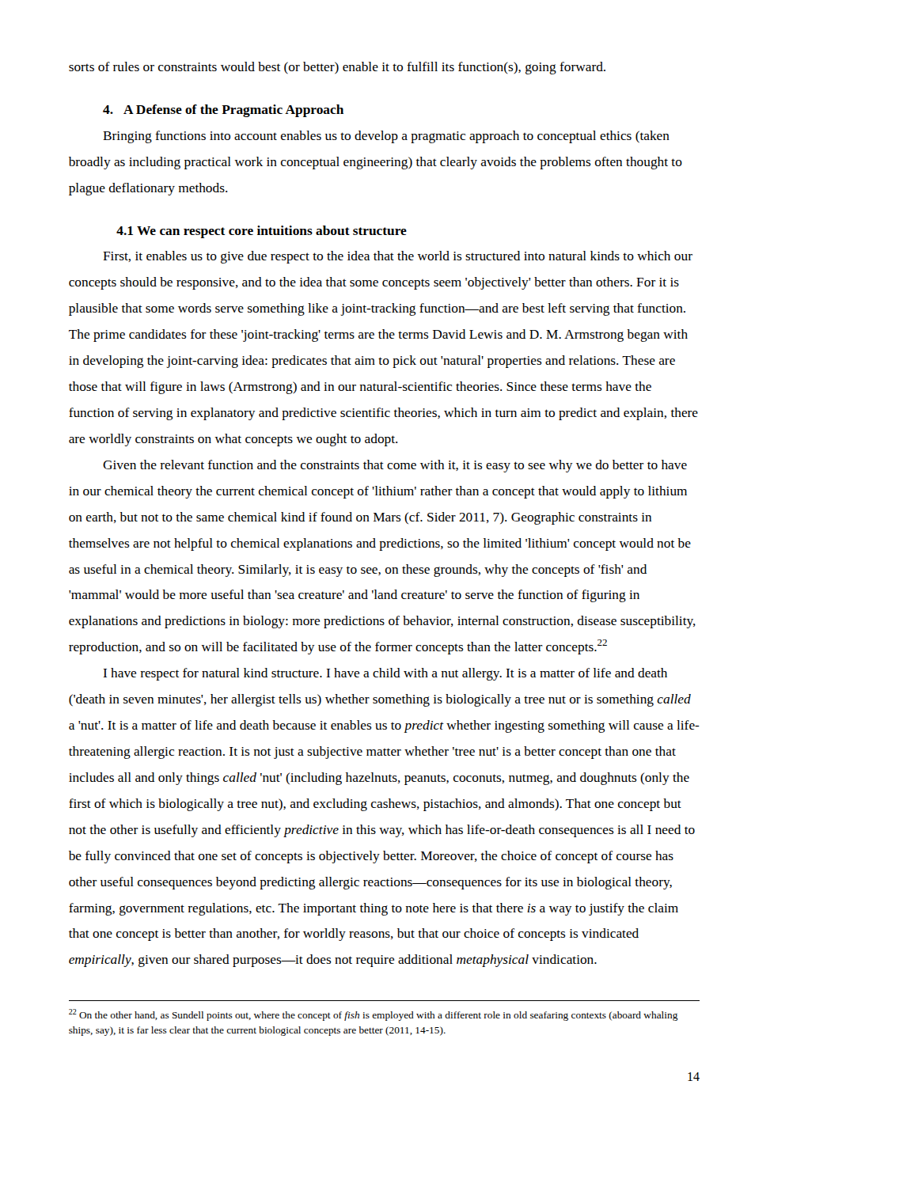sorts of rules or constraints would best (or better) enable it to fulfill its function(s), going forward.
4. A Defense of the Pragmatic Approach
Bringing functions into account enables us to develop a pragmatic approach to conceptual ethics (taken broadly as including practical work in conceptual engineering) that clearly avoids the problems often thought to plague deflationary methods.
4.1 We can respect core intuitions about structure
First, it enables us to give due respect to the idea that the world is structured into natural kinds to which our concepts should be responsive, and to the idea that some concepts seem 'objectively' better than others. For it is plausible that some words serve something like a joint-tracking function—and are best left serving that function. The prime candidates for these 'joint-tracking' terms are the terms David Lewis and D. M. Armstrong began with in developing the joint-carving idea: predicates that aim to pick out 'natural' properties and relations. These are those that will figure in laws (Armstrong) and in our natural-scientific theories. Since these terms have the function of serving in explanatory and predictive scientific theories, which in turn aim to predict and explain, there are worldly constraints on what concepts we ought to adopt.
Given the relevant function and the constraints that come with it, it is easy to see why we do better to have in our chemical theory the current chemical concept of 'lithium' rather than a concept that would apply to lithium on earth, but not to the same chemical kind if found on Mars (cf. Sider 2011, 7). Geographic constraints in themselves are not helpful to chemical explanations and predictions, so the limited 'lithium' concept would not be as useful in a chemical theory. Similarly, it is easy to see, on these grounds, why the concepts of 'fish' and 'mammal' would be more useful than 'sea creature' and 'land creature' to serve the function of figuring in explanations and predictions in biology: more predictions of behavior, internal construction, disease susceptibility, reproduction, and so on will be facilitated by use of the former concepts than the latter concepts.22
I have respect for natural kind structure. I have a child with a nut allergy. It is a matter of life and death ('death in seven minutes', her allergist tells us) whether something is biologically a tree nut or is something called a 'nut'. It is a matter of life and death because it enables us to predict whether ingesting something will cause a life-threatening allergic reaction. It is not just a subjective matter whether 'tree nut' is a better concept than one that includes all and only things called 'nut' (including hazelnuts, peanuts, coconuts, nutmeg, and doughnuts (only the first of which is biologically a tree nut), and excluding cashews, pistachios, and almonds). That one concept but not the other is usefully and efficiently predictive in this way, which has life-or-death consequences is all I need to be fully convinced that one set of concepts is objectively better. Moreover, the choice of concept of course has other useful consequences beyond predicting allergic reactions—consequences for its use in biological theory, farming, government regulations, etc. The important thing to note here is that there is a way to justify the claim that one concept is better than another, for worldly reasons, but that our choice of concepts is vindicated empirically, given our shared purposes—it does not require additional metaphysical vindication.
22 On the other hand, as Sundell points out, where the concept of fish is employed with a different role in old seafaring contexts (aboard whaling ships, say), it is far less clear that the current biological concepts are better (2011, 14-15).
14